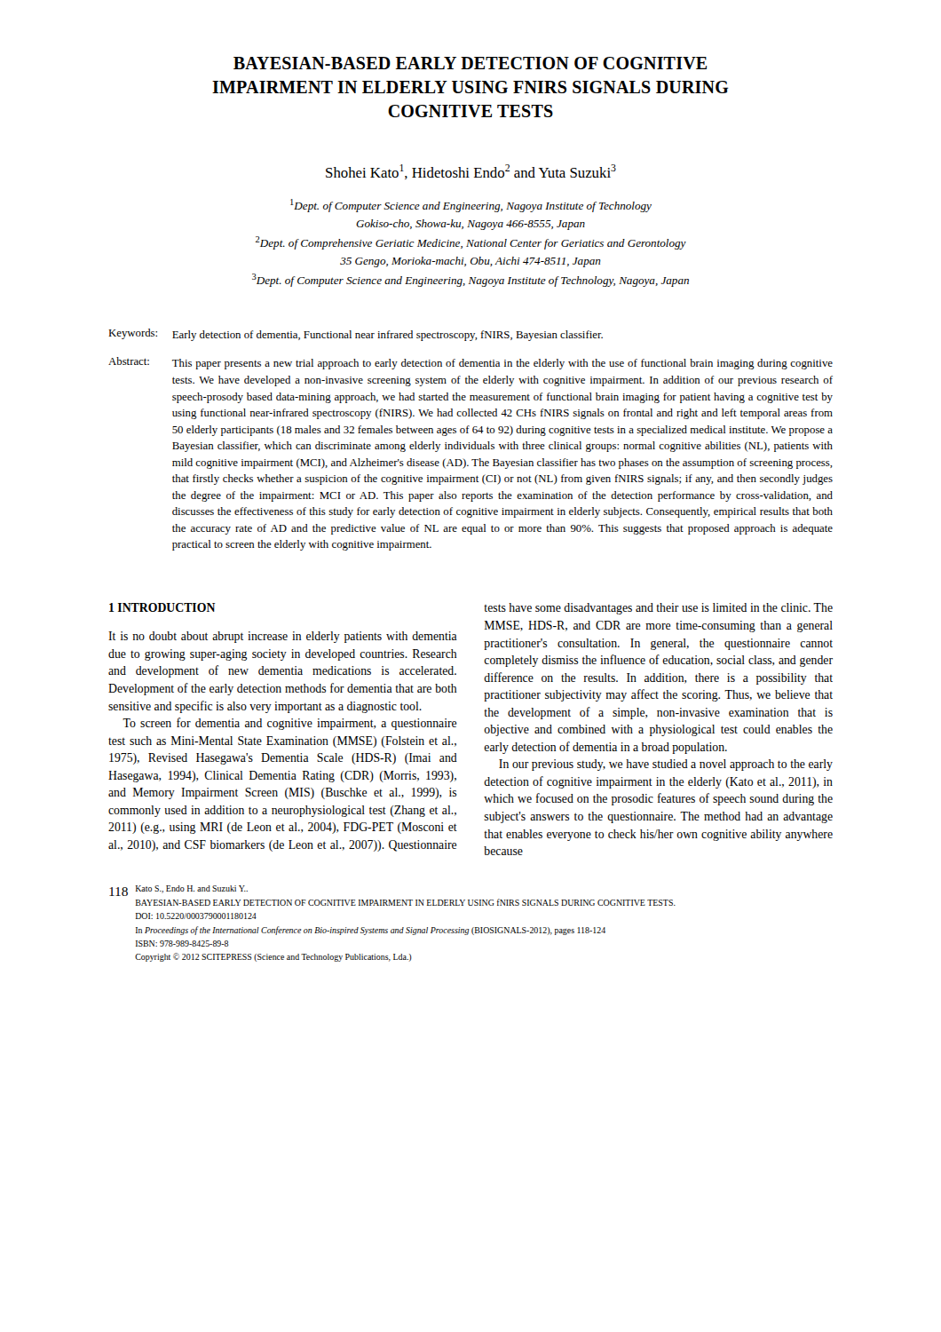Bayesian-based Early Detection of Cognitive
Impairment in Elderly using fNIRS Signals during
Cognitive Tests
Shohei Kato1, Hidetoshi Endo2 and Yuta Suzuki3
1Dept. of Computer Science and Engineering, Nagoya Institute of Technology
Gokiso-cho, Showa-ku, Nagoya 466-8555, Japan
2Dept. of Comprehensive Geriatic Medicine, National Center for Geriatics and Gerontology
35 Gengo, Morioka-machi, Obu, Aichi 474-8511, Japan
3Dept. of Computer Science and Engineering, Nagoya Institute of Technology, Nagoya, Japan
Keywords:
Early detection of dementia, Functional near infrared spectroscopy, fNIRS, Bayesian classifier.
Abstract:
This paper presents a new trial approach to early detection of dementia in the elderly with the use of functional brain imaging during cognitive tests. We have developed a non-invasive screening system of the elderly with cognitive impairment. In addition of our previous research of speech-prosody based data-mining approach, we had started the measurement of functional brain imaging for patient having a cognitive test by using functional near-infrared spectroscopy (fNIRS). We had collected 42 CHs fNIRS signals on frontal and right and left temporal areas from 50 elderly participants (18 males and 32 females between ages of 64 to 92) during cognitive tests in a specialized medical institute. We propose a Bayesian classifier, which can discriminate among elderly individuals with three clinical groups: normal cognitive abilities (NL), patients with mild cognitive impairment (MCI), and Alzheimer's disease (AD). The Bayesian classifier has two phases on the assumption of screening process, that firstly checks whether a suspicion of the cognitive impairment (CI) or not (NL) from given fNIRS signals; if any, and then secondly judges the degree of the impairment: MCI or AD. This paper also reports the examination of the detection performance by cross-validation, and discusses the effectiveness of this study for early detection of cognitive impairment in elderly subjects. Consequently, empirical results that both the accuracy rate of AD and the predictive value of NL are equal to or more than 90%. This suggests that proposed approach is adequate practical to screen the elderly with cognitive impairment.
1 Introduction
It is no doubt about abrupt increase in elderly patients with dementia due to growing super-aging society in developed countries. Research and development of new dementia medications is accelerated. Development of the early detection methods for dementia that are both sensitive and specific is also very important as a diagnostic tool.
To screen for dementia and cognitive impairment, a questionnaire test such as Mini-Mental State Examination (MMSE) (Folstein et al., 1975), Revised Hasegawa's Dementia Scale (HDS-R) (Imai and Hasegawa, 1994), Clinical Dementia Rating (CDR) (Morris, 1993), and Memory Impairment Screen (MIS) (Buschke et al., 1999), is commonly used in addition to a neurophysiological test (Zhang et al., 2011) (e.g., using MRI (de Leon et al., 2004), FDG-PET (Mosconi et al., 2010), and CSF biomarkers (de Leon et al., 2007)). Questionnaire tests have some disadvantages and their use is limited in the clinic. The MMSE, HDS-R, and CDR are more time-consuming than a general practitioner's consultation. In general, the questionnaire cannot completely dismiss the influence of education, social class, and gender difference on the results. In addition, there is a possibility that practitioner subjectivity may affect the scoring. Thus, we believe that the development of a simple, non-invasive examination that is objective and combined with a physiological test could enables the early detection of dementia in a broad population.
In our previous study, we have studied a novel approach to the early detection of cognitive impairment in the elderly (Kato et al., 2011), in which we focused on the prosodic features of speech sound during the subject's answers to the questionnaire. The method had an advantage that enables everyone to check his/her own cognitive ability anywhere because
118
Kato S., Endo H. and Suzuki Y..
BAYESIAN-BASED EARLY DETECTION OF COGNITIVE IMPAIRMENT IN ELDERLY USING fNIRS SIGNALS DURING COGNITIVE TESTS.
DOI: 10.5220/0003790001180124
In Proceedings of the International Conference on Bio-inspired Systems and Signal Processing (BIOSIGNALS-2012), pages 118-124
ISBN: 978-989-8425-89-8
Copyright © 2012 SCITEPRESS (Science and Technology Publications, Lda.)